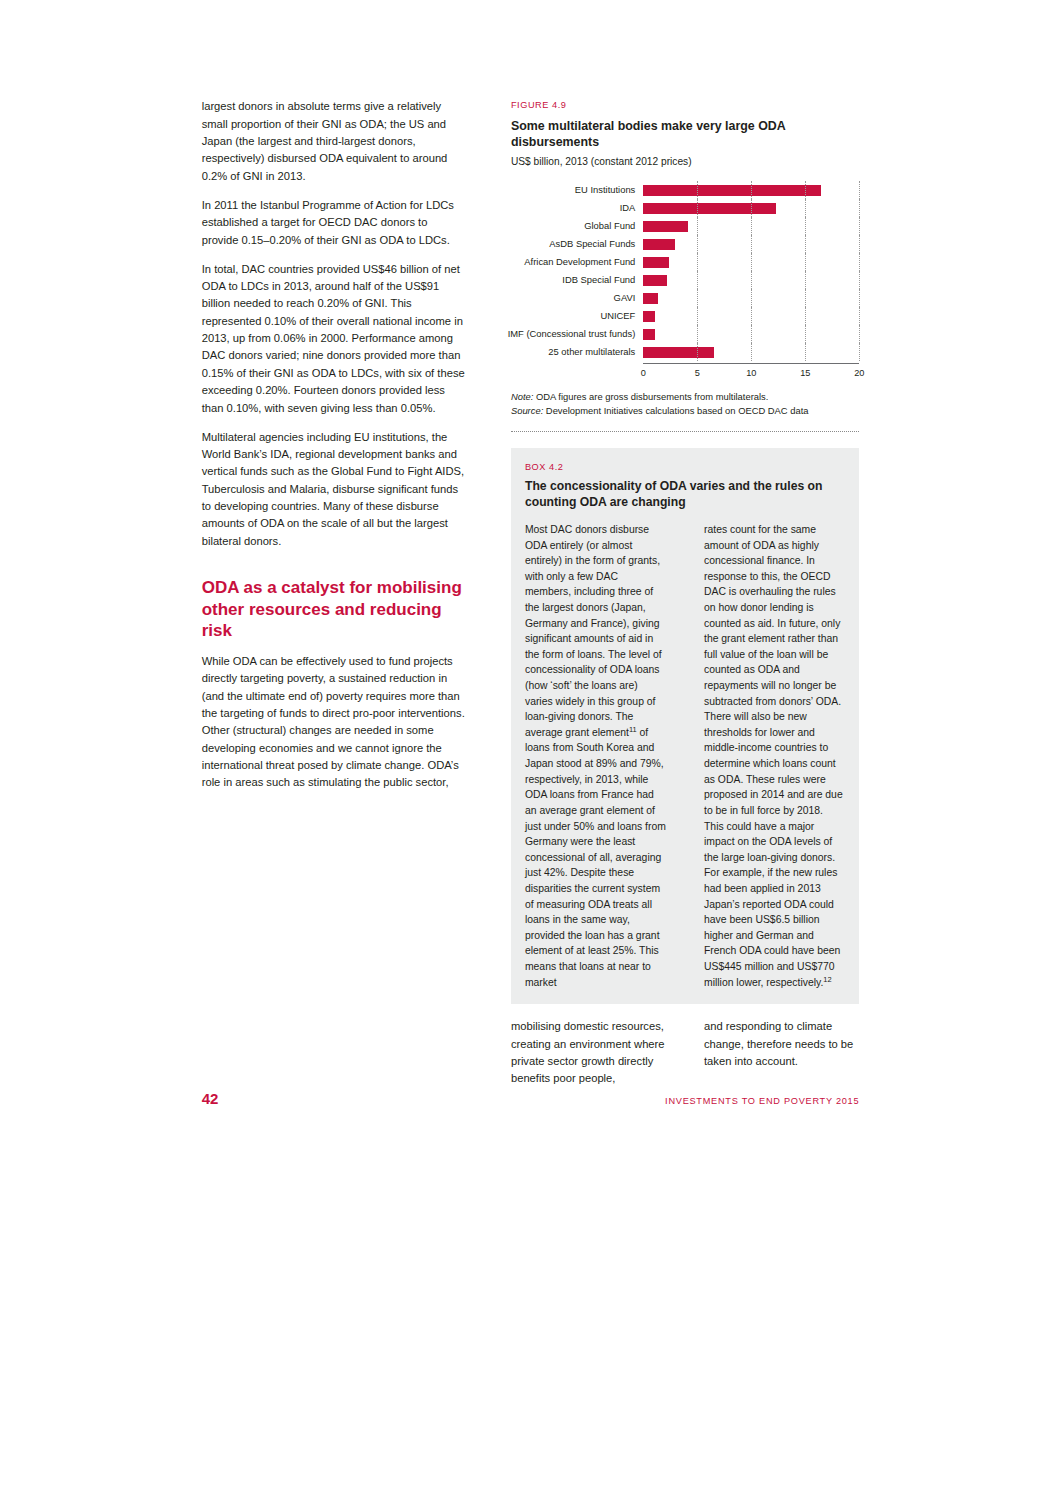largest donors in absolute terms give a relatively small proportion of their GNI as ODA; the US and Japan (the largest and third-largest donors, respectively) disbursed ODA equivalent to around 0.2% of GNI in 2013.
In 2011 the Istanbul Programme of Action for LDCs established a target for OECD DAC donors to provide 0.15–0.20% of their GNI as ODA to LDCs.
In total, DAC countries provided US$46 billion of net ODA to LDCs in 2013, around half of the US$91 billion needed to reach 0.20% of GNI. This represented 0.10% of their overall national income in 2013, up from 0.06% in 2000. Performance among DAC donors varied; nine donors provided more than 0.15% of their GNI as ODA to LDCs, with six of these exceeding 0.20%. Fourteen donors provided less than 0.10%, with seven giving less than 0.05%.
Multilateral agencies including EU institutions, the World Bank’s IDA, regional development banks and vertical funds such as the Global Fund to Fight AIDS, Tuberculosis and Malaria, disburse significant funds to developing countries. Many of these disburse amounts of ODA on the scale of all but the largest bilateral donors.
ODA as a catalyst for mobilising other resources and reducing risk
While ODA can be effectively used to fund projects directly targeting poverty, a sustained reduction in (and the ultimate end of) poverty requires more than the targeting of funds to direct pro-poor interventions. Other (structural) changes are needed in some developing economies and we cannot ignore the international threat posed by climate change. ODA’s role in areas such as stimulating the public sector,
Figure 4.9
Some multilateral bodies make very large ODA disbursements
US$ billion, 2013 (constant 2012 prices)
EU Institutions
IDA
Global Fund
AsDB Special Funds
African Development Fund
IDB Special Fund
GAVI
UNICEF
IMF (Concessional trust funds)
25 other multilaterals
0 5 10 15 20
Note: ODA figures are gross disbursements from multilaterals.
Source: Development Initiatives calculations based on OECD DAC data
Box 4.2
The concessionality of ODA varies and the rules on counting ODA are changing
Most DAC donors disburse ODA entirely (or almost entirely) in the form of grants, with only a few DAC members, including three of the largest donors (Japan, Germany and France), giving significant amounts of aid in the form of loans. The level of concessionality of ODA loans (how ‘soft’ the loans are) varies widely in this group of loan-giving donors. The average grant element11 of loans from South Korea and Japan stood at 89% and 79%, respectively, in 2013, while ODA loans from France had an average grant element of just under 50% and loans from Germany were the least concessional of all, averaging just 42%. Despite these disparities the current system of measuring ODA treats all loans in the same way, provided the loan has a grant element of at least 25%. This means that loans at near to market
rates count for the same amount of ODA as highly concessional finance. In response to this, the OECD DAC is overhauling the rules on how donor lending is counted as aid. In future, only the grant element rather than full value of the loan will be counted as ODA and repayments will no longer be subtracted from donors’ ODA. There will also be new thresholds for lower and middle-income countries to determine which loans count as ODA. These rules were proposed in 2014 and are due to be in full force by 2018. This could have a major impact on the ODA levels of the large loan-giving donors. For example, if the new rules had been applied in 2013 Japan’s reported ODA could have been US$6.5 billion higher and German and French ODA could have been US$445 million and US$770 million lower, respectively.12
mobilising domestic resources, creating an environment where private sector growth directly benefits poor people,
and responding to climate change, therefore needs to be taken into account.
42
Investments to end poverty 2015